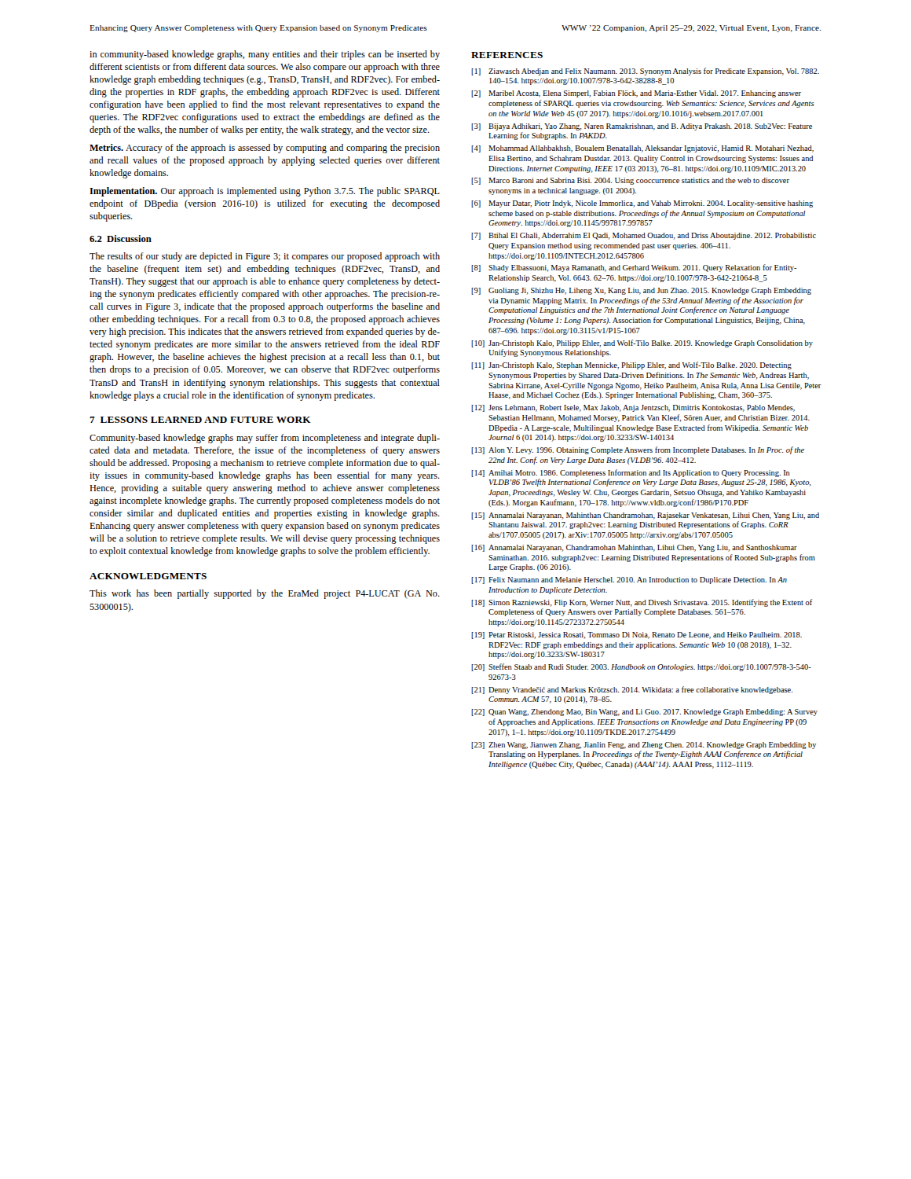Enhancing Query Answer Completeness with Query Expansion based on Synonym Predicates
WWW ’22 Companion, April 25–29, 2022, Virtual Event, Lyon, France.
in community-based knowledge graphs, many entities and their triples can be inserted by different scientists or from different data sources. We also compare our approach with three knowledge graph embedding techniques (e.g., TransD, TransH, and RDF2vec). For embedding the properties in RDF graphs, the embedding approach RDF2vec is used. Different configuration have been applied to find the most relevant representatives to expand the queries. The RDF2vec configurations used to extract the embeddings are defined as the depth of the walks, the number of walks per entity, the walk strategy, and the vector size.
Metrics. Accuracy of the approach is assessed by computing and comparing the precision and recall values of the proposed approach by applying selected queries over different knowledge domains.
Implementation. Our approach is implemented using Python 3.7.5. The public SPARQL endpoint of DBpedia (version 2016-10) is utilized for executing the decomposed subqueries.
6.2 Discussion
The results of our study are depicted in Figure 3; it compares our proposed approach with the baseline (frequent item set) and embedding techniques (RDF2vec, TransD, and TransH). They suggest that our approach is able to enhance query completeness by detecting the synonym predicates efficiently compared with other approaches. The precision-recall curves in Figure 3, indicate that the proposed approach outperforms the baseline and other embedding techniques. For a recall from 0.3 to 0.8, the proposed approach achieves very high precision. This indicates that the answers retrieved from expanded queries by detected synonym predicates are more similar to the answers retrieved from the ideal RDF graph. However, the baseline achieves the highest precision at a recall less than 0.1, but then drops to a precision of 0.05. Moreover, we can observe that RDF2vec outperforms TransD and TransH in identifying synonym relationships. This suggests that contextual knowledge plays a crucial role in the identification of synonym predicates.
7 LESSONS LEARNED AND FUTURE WORK
Community-based knowledge graphs may suffer from incompleteness and integrate duplicated data and metadata. Therefore, the issue of the incompleteness of query answers should be addressed. Proposing a mechanism to retrieve complete information due to quality issues in community-based knowledge graphs has been essential for many years. Hence, providing a suitable query answering method to achieve answer completeness against incomplete knowledge graphs. The currently proposed completeness models do not consider similar and duplicated entities and properties existing in knowledge graphs. Enhancing query answer completeness with query expansion based on synonym predicates will be a solution to retrieve complete results. We will devise query processing techniques to exploit contextual knowledge from knowledge graphs to solve the problem efficiently.
ACKNOWLEDGMENTS
This work has been partially supported by the EraMed project P4-LUCAT (GA No. 53000015).
REFERENCES
[1] Ziawasch Abedjan and Felix Naumann. 2013. Synonym Analysis for Predicate Expansion, Vol. 7882. 140–154. https://doi.org/10.1007/978-3-642-38288-8_10
[2] Maribel Acosta, Elena Simperl, Fabian Flöck, and Maria-Esther Vidal. 2017. Enhancing answer completeness of SPARQL queries via crowdsourcing. Web Semantics: Science, Services and Agents on the World Wide Web 45 (07 2017). https://doi.org/10.1016/j.websem.2017.07.001
[3] Bijaya Adhikari, Yao Zhang, Naren Ramakrishnan, and B. Aditya Prakash. 2018. Sub2Vec: Feature Learning for Subgraphs. In PAKDD.
[4] Mohammad Allahbakhsh, Boualem Benatallah, Aleksandar Ignjatović, Hamid R. Motahari Nezhad, Elisa Bertino, and Schahram Dustdar. 2013. Quality Control in Crowdsourcing Systems: Issues and Directions. Internet Computing, IEEE 17 (03 2013), 76–81. https://doi.org/10.1109/MIC.2013.20
[5] Marco Baroni and Sabrina Bisi. 2004. Using cooccurrence statistics and the web to discover synonyms in a technical language. (01 2004).
[6] Mayur Datar, Piotr Indyk, Nicole Immorlica, and Vahab Mirrokni. 2004. Locality-sensitive hashing scheme based on p-stable distributions. Proceedings of the Annual Symposium on Computational Geometry. https://doi.org/10.1145/997817.997857
[7] Btihal El Ghali, Abderrahim El Qadi, Mohamed Ouadou, and Driss Aboutajdine. 2012. Probabilistic Query Expansion method using recommended past user queries. 406–411. https://doi.org/10.1109/INTECH.2012.6457806
[8] Shady Elbassuoni, Maya Ramanath, and Gerhard Weikum. 2011. Query Relaxation for Entity-Relationship Search, Vol. 6643. 62–76. https://doi.org/10.1007/978-3-642-21064-8_5
[9] Guoliang Ji, Shizhu He, Liheng Xu, Kang Liu, and Jun Zhao. 2015. Knowledge Graph Embedding via Dynamic Mapping Matrix. In Proceedings of the 53rd Annual Meeting of the Association for Computational Linguistics and the 7th International Joint Conference on Natural Language Processing (Volume 1: Long Papers). Association for Computational Linguistics, Beijing, China, 687–696. https://doi.org/10.3115/v1/P15-1067
[10] Jan-Christoph Kalo, Philipp Ehler, and Wolf-Tilo Balke. 2019. Knowledge Graph Consolidation by Unifying Synonymous Relationships.
[11] Jan-Christoph Kalo, Stephan Mennicke, Philipp Ehler, and Wolf-Tilo Balke. 2020. Detecting Synonymous Properties by Shared Data-Driven Definitions. In The Semantic Web, Andreas Harth, Sabrina Kirrane, Axel-Cyrille Ngonga Ngomo, Heiko Paulheim, Anisa Rula, Anna Lisa Gentile, Peter Haase, and Michael Cochez (Eds.). Springer International Publishing, Cham, 360–375.
[12] Jens Lehmann, Robert Isele, Max Jakob, Anja Jentzsch, Dimitris Kontokostas, Pablo Mendes, Sebastian Hellmann, Mohamed Morsey, Patrick Van Kleef, Sören Auer, and Christian Bizer. 2014. DBpedia - A Large-scale, Multilingual Knowledge Base Extracted from Wikipedia. Semantic Web Journal 6 (01 2014). https://doi.org/10.3233/SW-140134
[13] Alon Y. Levy. 1996. Obtaining Complete Answers from Incomplete Databases. In In Proc. of the 22nd Int. Conf. on Very Large Data Bases (VLDB’96. 402–412.
[14] Amihai Motro. 1986. Completeness Information and Its Application to Query Processing. In VLDB’86 Twelfth International Conference on Very Large Data Bases, August 25-28, 1986, Kyoto, Japan, Proceedings, Wesley W. Chu, Georges Gardarin, Setsuo Ohsuga, and Yahiko Kambayashi (Eds.). Morgan Kaufmann, 170–178. http://www.vldb.org/conf/1986/P170.PDF
[15] Annamalai Narayanan, Mahinthan Chandramohan, Rajasekar Venkatesan, Lihui Chen, Yang Liu, and Shantanu Jaiswal. 2017. graph2vec: Learning Distributed Representations of Graphs. CoRR abs/1707.05005 (2017). arXiv:1707.05005 http://arxiv.org/abs/1707.05005
[16] Annamalai Narayanan, Chandramohan Mahinthan, Lihui Chen, Yang Liu, and Santhoshkumar Saminathan. 2016. subgraph2vec: Learning Distributed Representations of Rooted Sub-graphs from Large Graphs. (06 2016).
[17] Felix Naumann and Melanie Herschel. 2010. An Introduction to Duplicate Detection. In An Introduction to Duplicate Detection.
[18] Simon Razniewski, Flip Korn, Werner Nutt, and Divesh Srivastava. 2015. Identifying the Extent of Completeness of Query Answers over Partially Complete Databases. 561–576. https://doi.org/10.1145/2723372.2750544
[19] Petar Ristoski, Jessica Rosati, Tommaso Di Noia, Renato De Leone, and Heiko Paulheim. 2018. RDF2Vec: RDF graph embeddings and their applications. Semantic Web 10 (08 2018), 1–32. https://doi.org/10.3233/SW-180317
[20] Steffen Staab and Rudi Studer. 2003. Handbook on Ontologies. https://doi.org/10.1007/978-3-540-92673-3
[21] Denny Vrandečić and Markus Krötzsch. 2014. Wikidata: a free collaborative knowledgebase. Commun. ACM 57, 10 (2014), 78–85.
[22] Quan Wang, Zhendong Mao, Bin Wang, and Li Guo. 2017. Knowledge Graph Embedding: A Survey of Approaches and Applications. IEEE Transactions on Knowledge and Data Engineering PP (09 2017), 1–1. https://doi.org/10.1109/TKDE.2017.2754499
[23] Zhen Wang, Jianwen Zhang, Jianlin Feng, and Zheng Chen. 2014. Knowledge Graph Embedding by Translating on Hyperplanes. In Proceedings of the Twenty-Eighth AAAI Conference on Artificial Intelligence (Québec City, Québec, Canada) (AAAI’14). AAAI Press, 1112–1119.